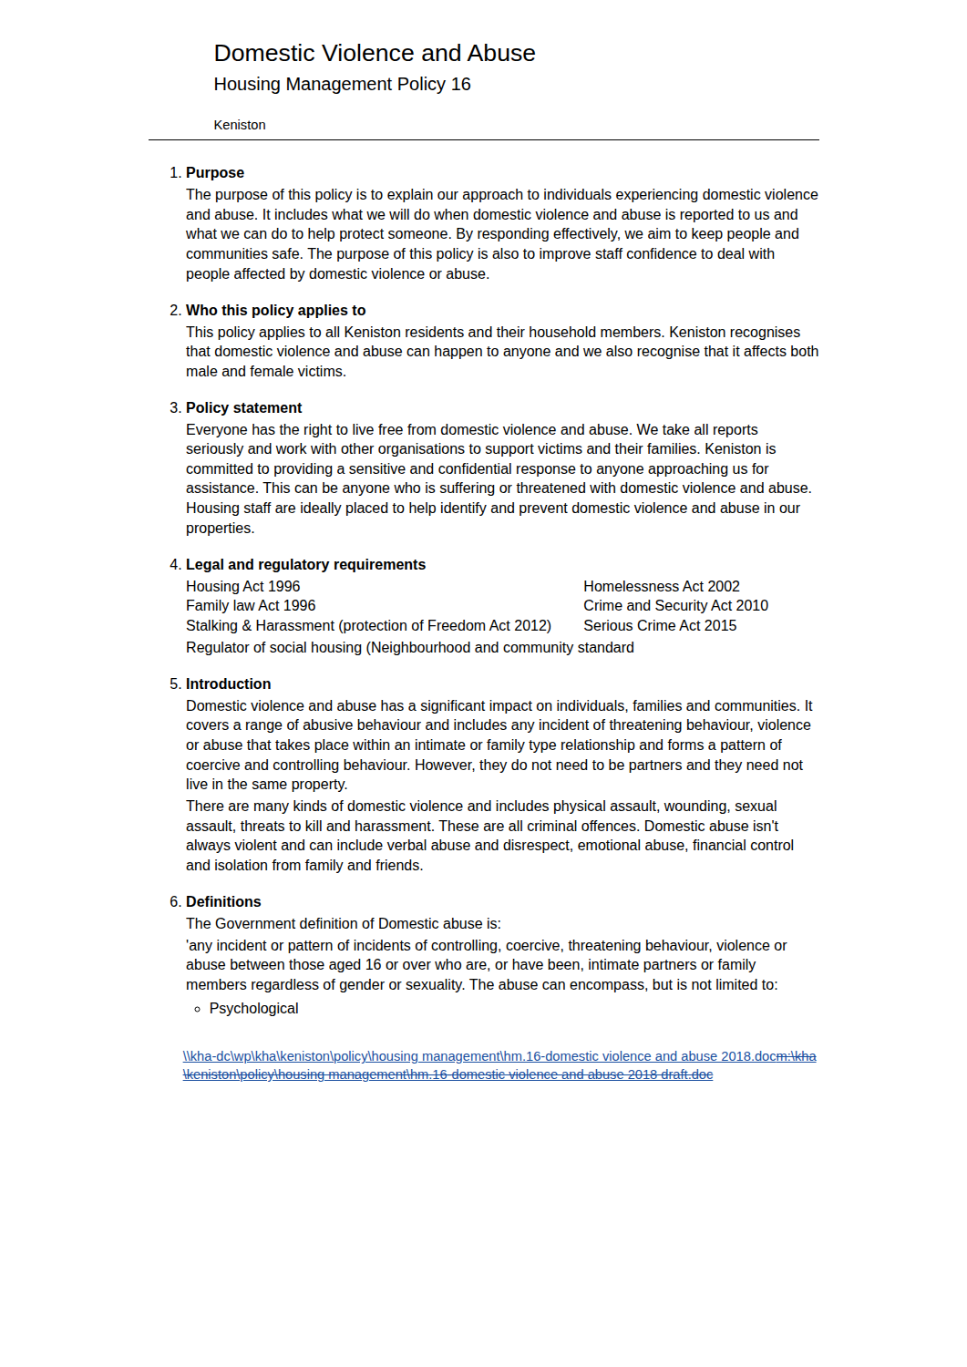Domestic Violence and Abuse
Housing Management Policy 16
Keniston
Purpose
The purpose of this policy is to explain our approach to individuals experiencing domestic violence and abuse. It includes what we will do when domestic violence and abuse is reported to us and what we can do to help protect someone. By responding effectively, we aim to keep people and communities safe. The purpose of this policy is also to improve staff confidence to deal with people affected by domestic violence or abuse.
Who this policy applies to
This policy applies to all Keniston residents and their household members. Keniston recognises that domestic violence and abuse can happen to anyone and we also recognise that it affects both male and female victims.
Policy statement
Everyone has the right to live free from domestic violence and abuse. We take all reports seriously and work with other organisations to support victims and their families. Keniston is committed to providing a sensitive and confidential response to anyone approaching us for assistance. This can be anyone who is suffering or threatened with domestic violence and abuse. Housing staff are ideally placed to help identify and prevent domestic violence and abuse in our properties.
Legal and regulatory requirements
| Housing Act 1996 | Homelessness Act 2002 |
| Family law Act 1996 | Crime and Security Act 2010 |
| Stalking & Harassment (protection of Freedom Act 2012) | Serious Crime Act 2015 |
Regulator of social housing (Neighbourhood and community standard
Introduction
Domestic violence and abuse has a significant impact on individuals, families and communities. It covers a range of abusive behaviour and includes any incident of threatening behaviour, violence or abuse that takes place within an intimate or family type relationship and forms a pattern of coercive and controlling behaviour. However, they do not need to be partners and they need not live in the same property.
There are many kinds of domestic violence and includes physical assault, wounding, sexual assault, threats to kill and harassment. These are all criminal offences. Domestic abuse isn't always violent and can include verbal abuse and disrespect, emotional abuse, financial control and isolation from family and friends.
Definitions
The Government definition of Domestic abuse is:
'any incident or pattern of incidents of controlling, coercive, threatening behaviour, violence or abuse between those aged 16 or over who are, or have been, intimate partners or family members regardless of gender or sexuality. The abuse can encompass, but is not limited to:
Psychological
\\kha-dc\wp\kha\keniston\policy\housing management\hm.16-domestic violence and abuse 2018.doc m:\kha\keniston\policy\housing management\hm.16-domestic violence and abuse 2018 draft.doc